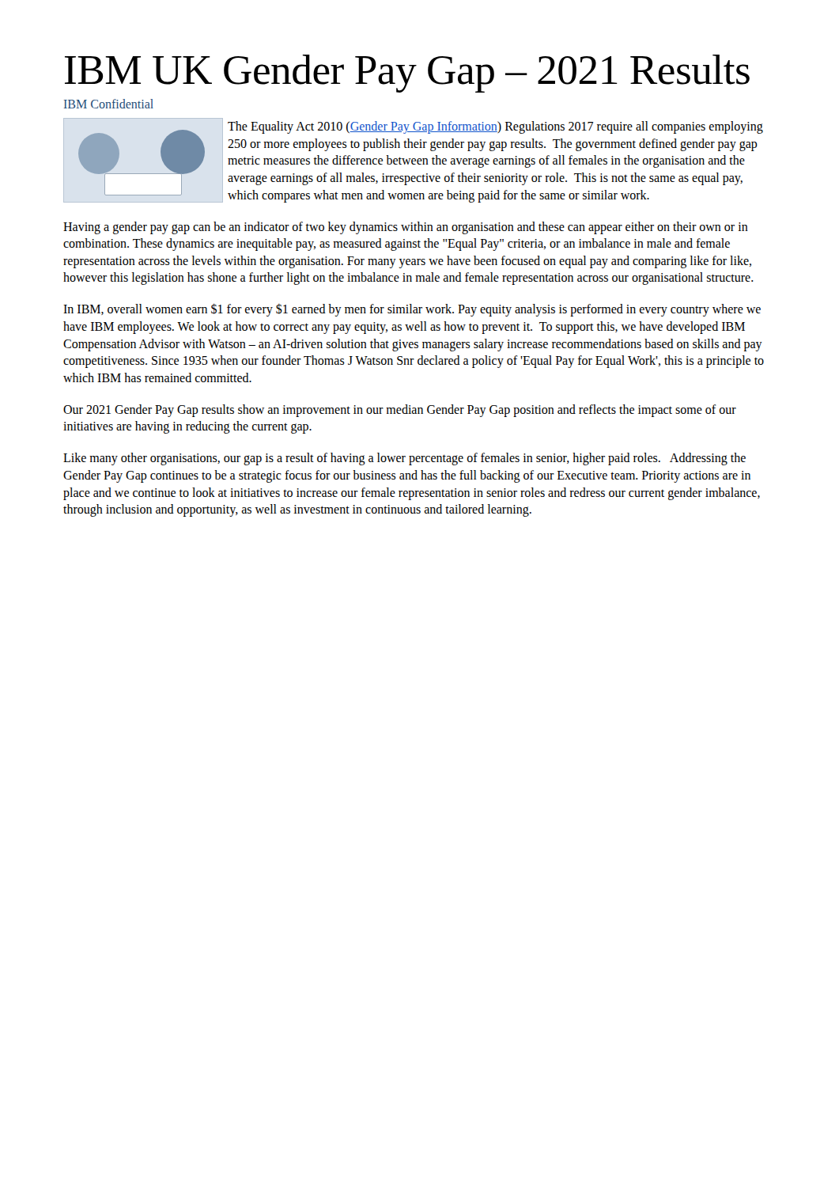IBM UK Gender Pay Gap – 2021 Results
IBM Confidential
The Equality Act 2010 (Gender Pay Gap Information) Regulations 2017 require all companies employing 250 or more employees to publish their gender pay gap results. The government defined gender pay gap metric measures the difference between the average earnings of all females in the organisation and the average earnings of all males, irrespective of their seniority or role. This is not the same as equal pay, which compares what men and women are being paid for the same or similar work.
Having a gender pay gap can be an indicator of two key dynamics within an organisation and these can appear either on their own or in combination. These dynamics are inequitable pay, as measured against the "Equal Pay" criteria, or an imbalance in male and female representation across the levels within the organisation. For many years we have been focused on equal pay and comparing like for like, however this legislation has shone a further light on the imbalance in male and female representation across our organisational structure.
In IBM, overall women earn $1 for every $1 earned by men for similar work. Pay equity analysis is performed in every country where we have IBM employees. We look at how to correct any pay equity, as well as how to prevent it. To support this, we have developed IBM Compensation Advisor with Watson – an AI-driven solution that gives managers salary increase recommendations based on skills and pay competitiveness. Since 1935 when our founder Thomas J Watson Snr declared a policy of 'Equal Pay for Equal Work', this is a principle to which IBM has remained committed.
Our 2021 Gender Pay Gap results show an improvement in our median Gender Pay Gap position and reflects the impact some of our initiatives are having in reducing the current gap.
Like many other organisations, our gap is a result of having a lower percentage of females in senior, higher paid roles. Addressing the Gender Pay Gap continues to be a strategic focus for our business and has the full backing of our Executive team. Priority actions are in place and we continue to look at initiatives to increase our female representation in senior roles and redress our current gender imbalance, through inclusion and opportunity, as well as investment in continuous and tailored learning.